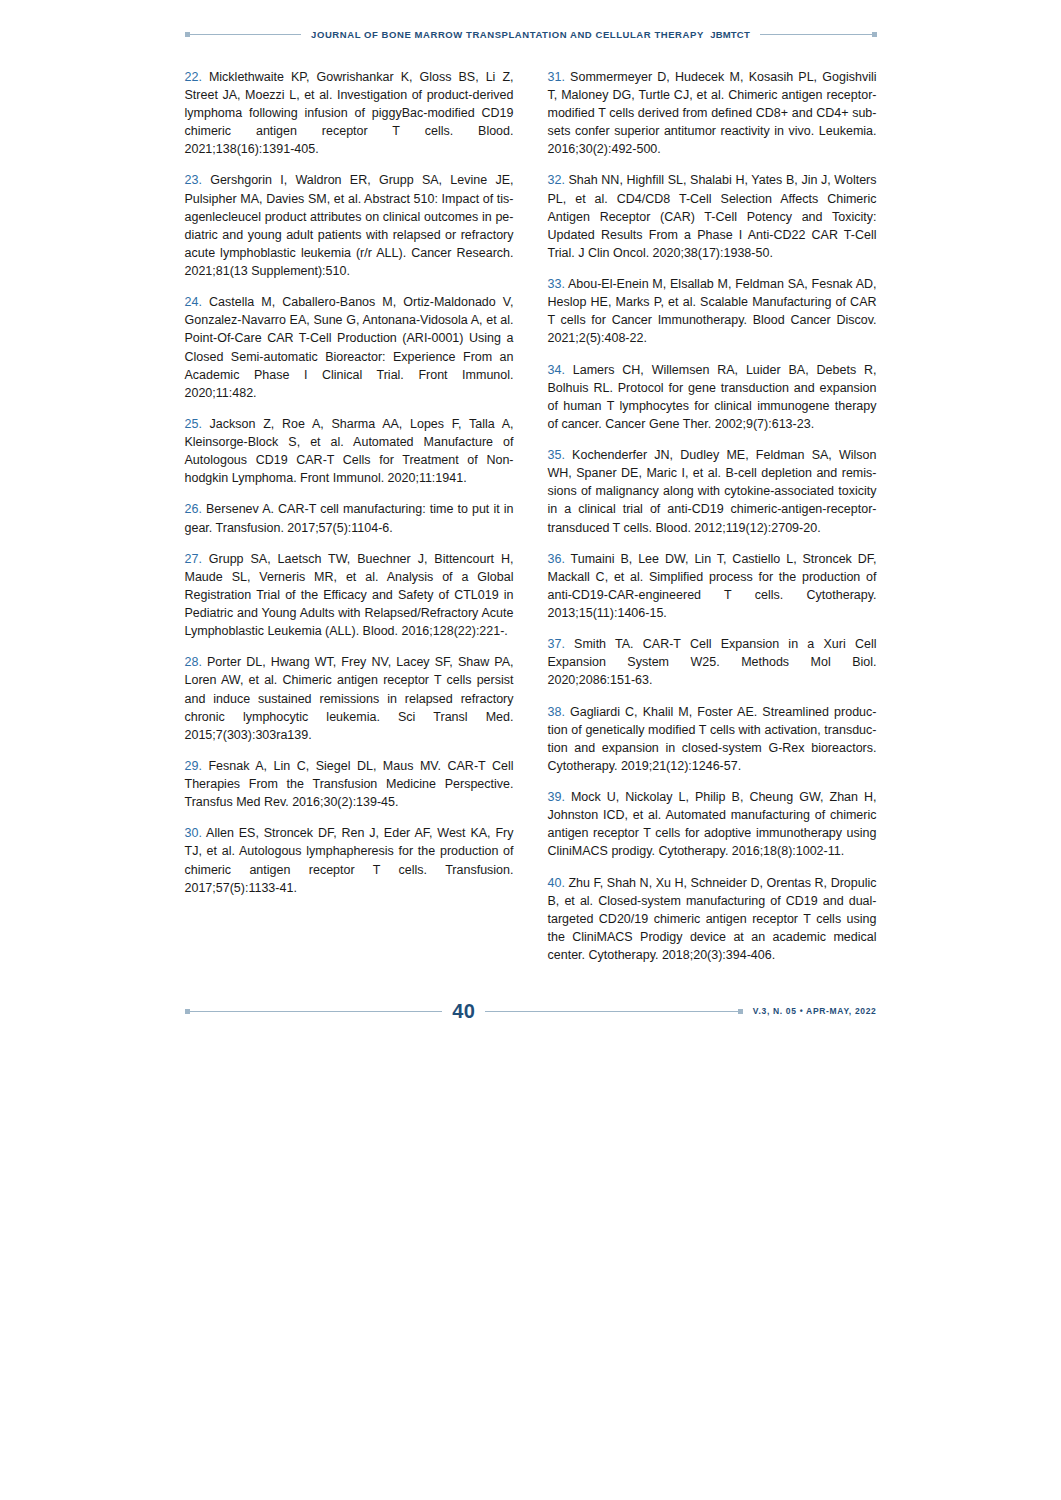Journal of Bone Marrow Transplantation and Cellular Therapy JBMTCT
22. Micklethwaite KP, Gowrishankar K, Gloss BS, Li Z, Street JA, Moezzi L, et al. Investigation of product-derived lymphoma following infusion of piggyBac-modified CD19 chimeric antigen receptor T cells. Blood. 2021;138(16):1391-405.
23. Gershgorin I, Waldron ER, Grupp SA, Levine JE, Pulsipher MA, Davies SM, et al. Abstract 510: Impact of tisagenlecleucel product attributes on clinical outcomes in pediatric and young adult patients with relapsed or refractory acute lymphoblastic leukemia (r/r ALL). Cancer Research. 2021;81(13 Supplement):510.
24. Castella M, Caballero-Banos M, Ortiz-Maldonado V, Gonzalez-Navarro EA, Sune G, Antonana-Vidosola A, et al. Point-Of-Care CAR T-Cell Production (ARI-0001) Using a Closed Semi-automatic Bioreactor: Experience From an Academic Phase I Clinical Trial. Front Immunol. 2020;11:482.
25. Jackson Z, Roe A, Sharma AA, Lopes F, Talla A, Kleinsorge-Block S, et al. Automated Manufacture of Autologous CD19 CAR-T Cells for Treatment of Non-hodgkin Lymphoma. Front Immunol. 2020;11:1941.
26. Bersenev A. CAR-T cell manufacturing: time to put it in gear. Transfusion. 2017;57(5):1104-6.
27. Grupp SA, Laetsch TW, Buechner J, Bittencourt H, Maude SL, Verneris MR, et al. Analysis of a Global Registration Trial of the Efficacy and Safety of CTL019 in Pediatric and Young Adults with Relapsed/Refractory Acute Lymphoblastic Leukemia (ALL). Blood. 2016;128(22):221-.
28. Porter DL, Hwang WT, Frey NV, Lacey SF, Shaw PA, Loren AW, et al. Chimeric antigen receptor T cells persist and induce sustained remissions in relapsed refractory chronic lymphocytic leukemia. Sci Transl Med. 2015;7(303):303ra139.
29. Fesnak A, Lin C, Siegel DL, Maus MV. CAR-T Cell Therapies From the Transfusion Medicine Perspective. Transfus Med Rev. 2016;30(2):139-45.
30. Allen ES, Stroncek DF, Ren J, Eder AF, West KA, Fry TJ, et al. Autologous lymphapheresis for the production of chimeric antigen receptor T cells. Transfusion. 2017;57(5):1133-41.
31. Sommermeyer D, Hudecek M, Kosasih PL, Gogishvili T, Maloney DG, Turtle CJ, et al. Chimeric antigen receptor-modified T cells derived from defined CD8+ and CD4+ subsets confer superior antitumor reactivity in vivo. Leukemia. 2016;30(2):492-500.
32. Shah NN, Highfill SL, Shalabi H, Yates B, Jin J, Wolters PL, et al. CD4/CD8 T-Cell Selection Affects Chimeric Antigen Receptor (CAR) T-Cell Potency and Toxicity: Updated Results From a Phase I Anti-CD22 CAR T-Cell Trial. J Clin Oncol. 2020;38(17):1938-50.
33. Abou-El-Enein M, Elsallab M, Feldman SA, Fesnak AD, Heslop HE, Marks P, et al. Scalable Manufacturing of CAR T cells for Cancer Immunotherapy. Blood Cancer Discov. 2021;2(5):408-22.
34. Lamers CH, Willemsen RA, Luider BA, Debets R, Bolhuis RL. Protocol for gene transduction and expansion of human T lymphocytes for clinical immunogene therapy of cancer. Cancer Gene Ther. 2002;9(7):613-23.
35. Kochenderfer JN, Dudley ME, Feldman SA, Wilson WH, Spaner DE, Maric I, et al. B-cell depletion and remissions of malignancy along with cytokine-associated toxicity in a clinical trial of anti-CD19 chimeric-antigen-receptor-transduced T cells. Blood. 2012;119(12):2709-20.
36. Tumaini B, Lee DW, Lin T, Castiello L, Stroncek DF, Mackall C, et al. Simplified process for the production of anti-CD19-CAR-engineered T cells. Cytotherapy. 2013;15(11):1406-15.
37. Smith TA. CAR-T Cell Expansion in a Xuri Cell Expansion System W25. Methods Mol Biol. 2020;2086:151-63.
38. Gagliardi C, Khalil M, Foster AE. Streamlined production of genetically modified T cells with activation, transduction and expansion in closed-system G-Rex bioreactors. Cytotherapy. 2019;21(12):1246-57.
39. Mock U, Nickolay L, Philip B, Cheung GW, Zhan H, Johnston ICD, et al. Automated manufacturing of chimeric antigen receptor T cells for adoptive immunotherapy using CliniMACS prodigy. Cytotherapy. 2016;18(8):1002-11.
40. Zhu F, Shah N, Xu H, Schneider D, Orentas R, Dropulic B, et al. Closed-system manufacturing of CD19 and dual-targeted CD20/19 chimeric antigen receptor T cells using the CliniMACS Prodigy device at an academic medical center. Cytotherapy. 2018;20(3):394-406.
40
V.3, N. 05 • APR-MAY, 2022